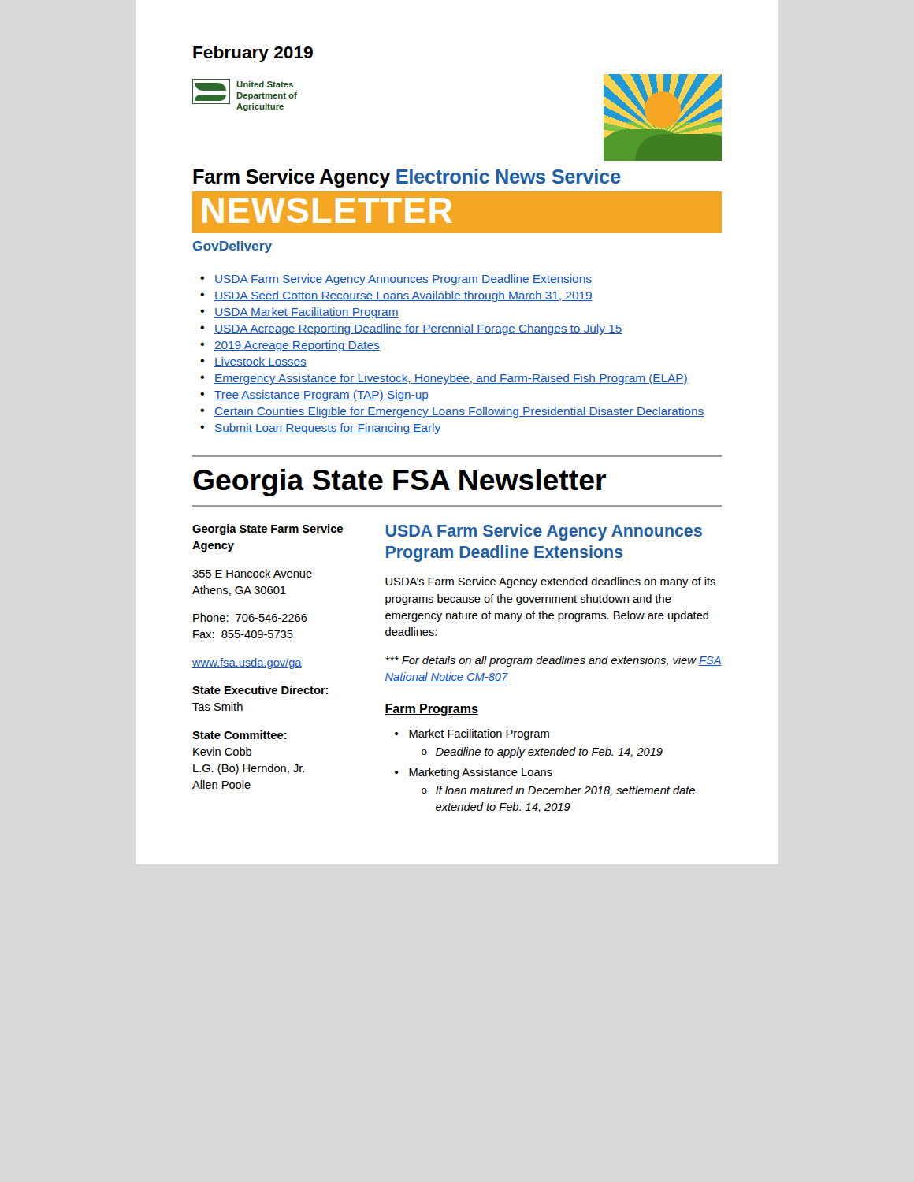February 2019
United States
Department of
Agriculture
Farm Service Agency Electronic News Service
NEWSLETTER
GovDelivery
USDA Farm Service Agency Announces Program Deadline Extensions
USDA Seed Cotton Recourse Loans Available through March 31, 2019
USDA Market Facilitation Program
USDA Acreage Reporting Deadline for Perennial Forage Changes to July 15
2019 Acreage Reporting Dates
Livestock Losses
Emergency Assistance for Livestock, Honeybee, and Farm-Raised Fish Program (ELAP)
Tree Assistance Program (TAP) Sign-up
Certain Counties Eligible for Emergency Loans Following Presidential Disaster Declarations
Submit Loan Requests for Financing Early
Georgia State FSA Newsletter
Georgia State Farm Service Agency
355 E Hancock Avenue
Athens, GA 30601
Phone: 706-546-2266
Fax: 855-409-5735
www.fsa.usda.gov/ga
State Executive Director: Tas Smith
State Committee: Kevin Cobb
L.G. (Bo) Herndon, Jr.
Allen Poole
USDA Farm Service Agency Announces Program Deadline Extensions
USDA’s Farm Service Agency extended deadlines on many of its programs because of the government shutdown and the emergency nature of many of the programs. Below are updated deadlines:
*** For details on all program deadlines and extensions, view FSA National Notice CM-807
Farm Programs
Market Facilitation Program
Deadline to apply extended to Feb. 14, 2019
Marketing Assistance Loans
If loan matured in December 2018, settlement date extended to Feb. 14, 2019